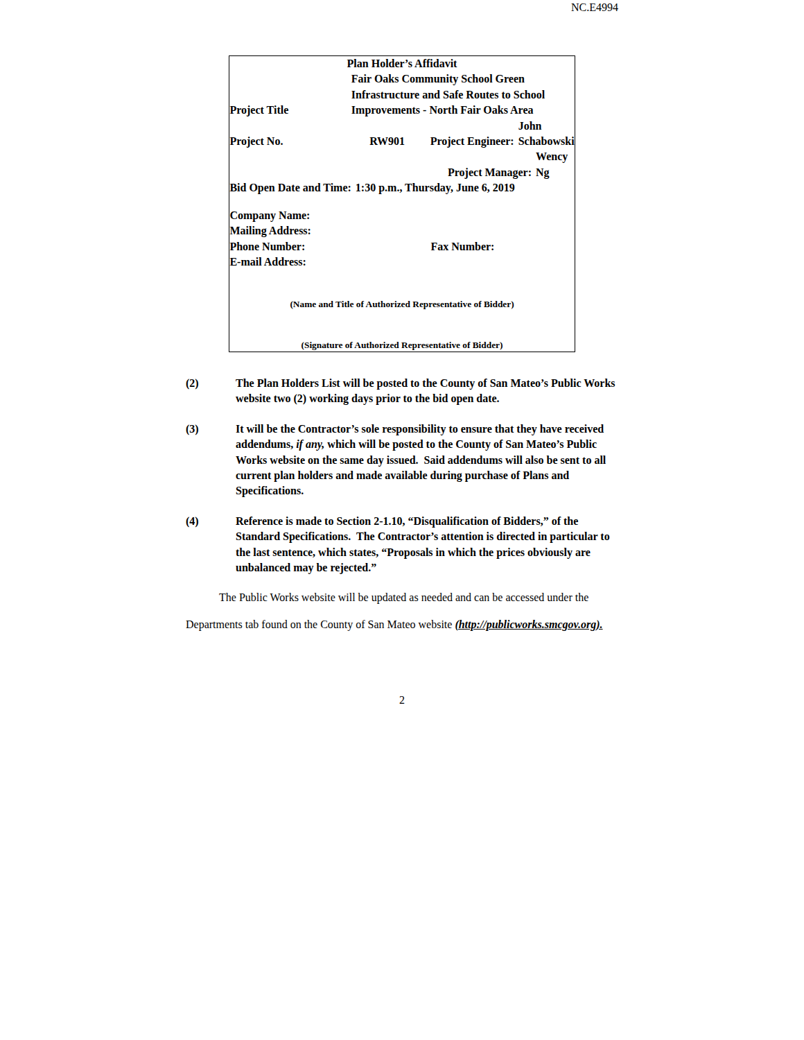NC.E4994
| Plan Holder’s Affidavit |
| / Project Title / Fair Oaks Community School Green Infrastructure and Safe Routes to School Improvements - North Fair Oaks Area / / Project No. / / RW901 / / Project Engineer: / John Schabowski / / / / / / Project Manager: / Wency Ng / / / Bid Open Date and Time: / 1:30 p.m., Thursday, June 6, 2019 / / Company Name: / / / Mailing Address: / / / Phone Number: / / / Fax Number: / / / / E-mail Address: / / |
| (Name and Title of Authorized Representative of Bidder) |
| (Signature of Authorized Representative of Bidder) |
(2) The Plan Holders List will be posted to the County of San Mateo’s Public Works website two (2) working days prior to the bid open date.
(3) It will be the Contractor’s sole responsibility to ensure that they have received addendums, if any, which will be posted to the County of San Mateo’s Public Works website on the same day issued. Said addendums will also be sent to all current plan holders and made available during purchase of Plans and Specifications.
(4) Reference is made to Section 2-1.10, “Disqualification of Bidders,” of the Standard Specifications. The Contractor’s attention is directed in particular to the last sentence, which states, “Proposals in which the prices obviously are unbalanced may be rejected.”
The Public Works website will be updated as needed and can be accessed under the
Departments tab found on the County of San Mateo website (http://publicworks.smcgov.org).
2